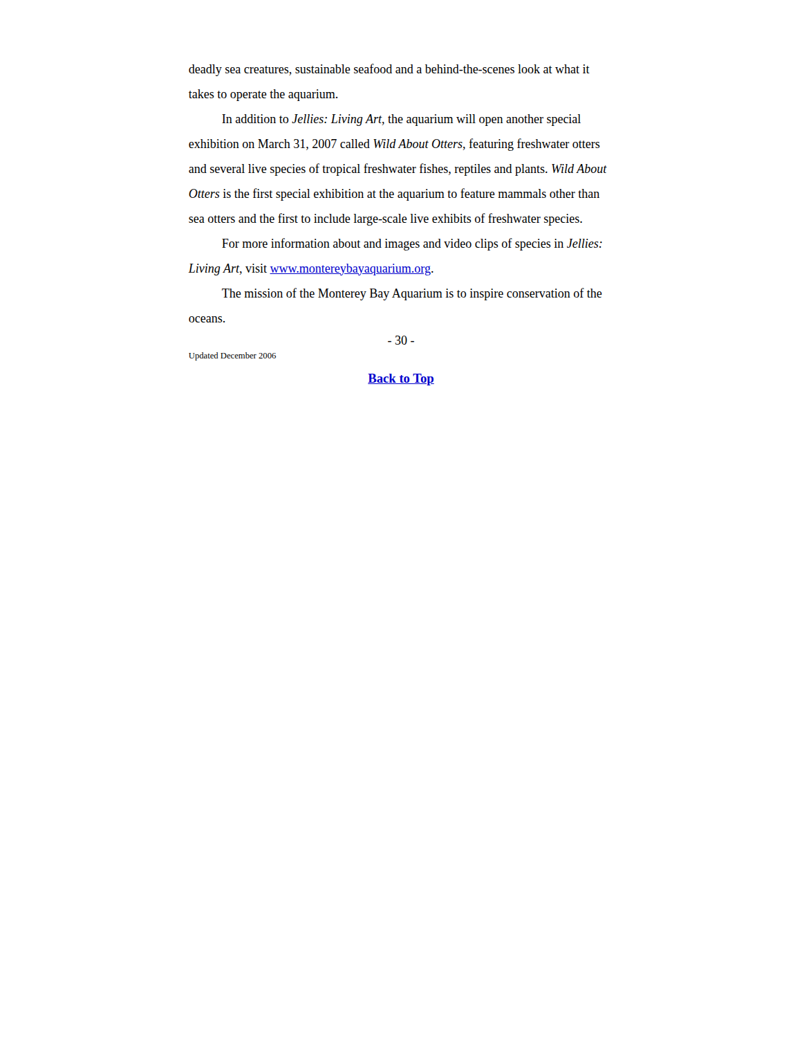deadly sea creatures, sustainable seafood and a behind-the-scenes look at what it takes to operate the aquarium.
In addition to Jellies: Living Art, the aquarium will open another special exhibition on March 31, 2007 called Wild About Otters, featuring freshwater otters and several live species of tropical freshwater fishes, reptiles and plants. Wild About Otters is the first special exhibition at the aquarium to feature mammals other than sea otters and the first to include large-scale live exhibits of freshwater species.
For more information about and images and video clips of species in Jellies: Living Art, visit www.montereybayaquarium.org.
The mission of the Monterey Bay Aquarium is to inspire conservation of the oceans.
- 30 -
Updated December 2006
Back to Top